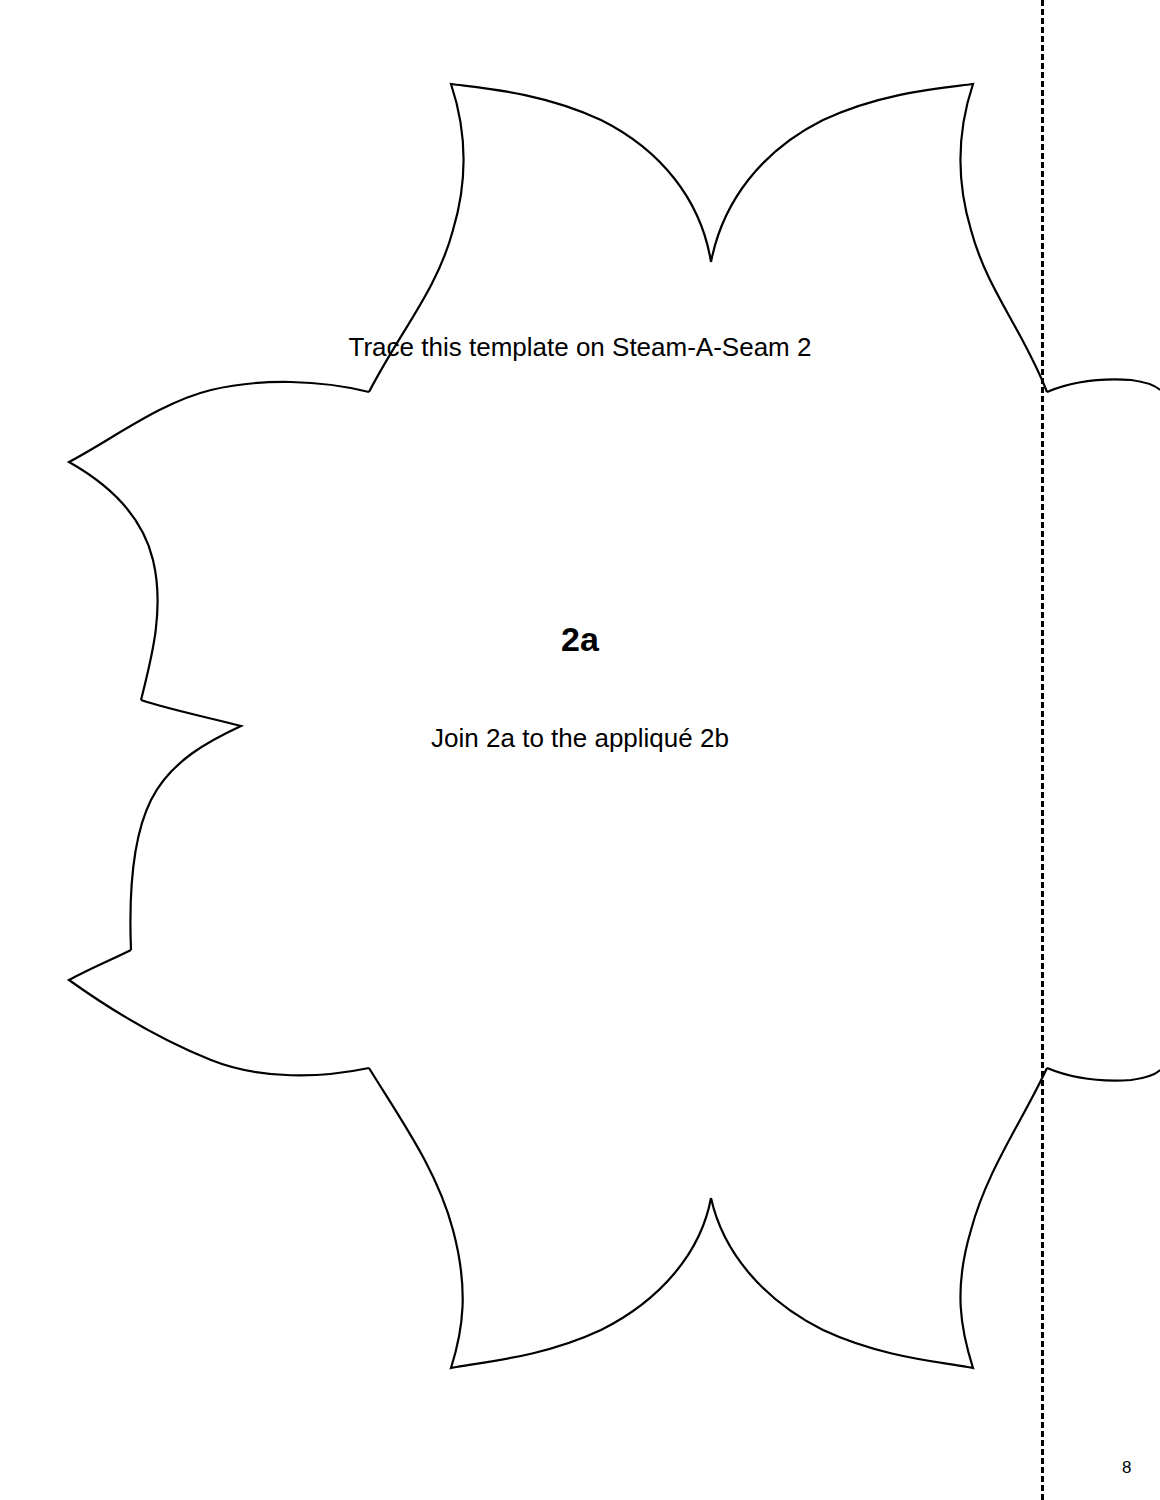Trace this template on Steam-A-Seam 2
2a
Join 2a to the appliqué 2b
8